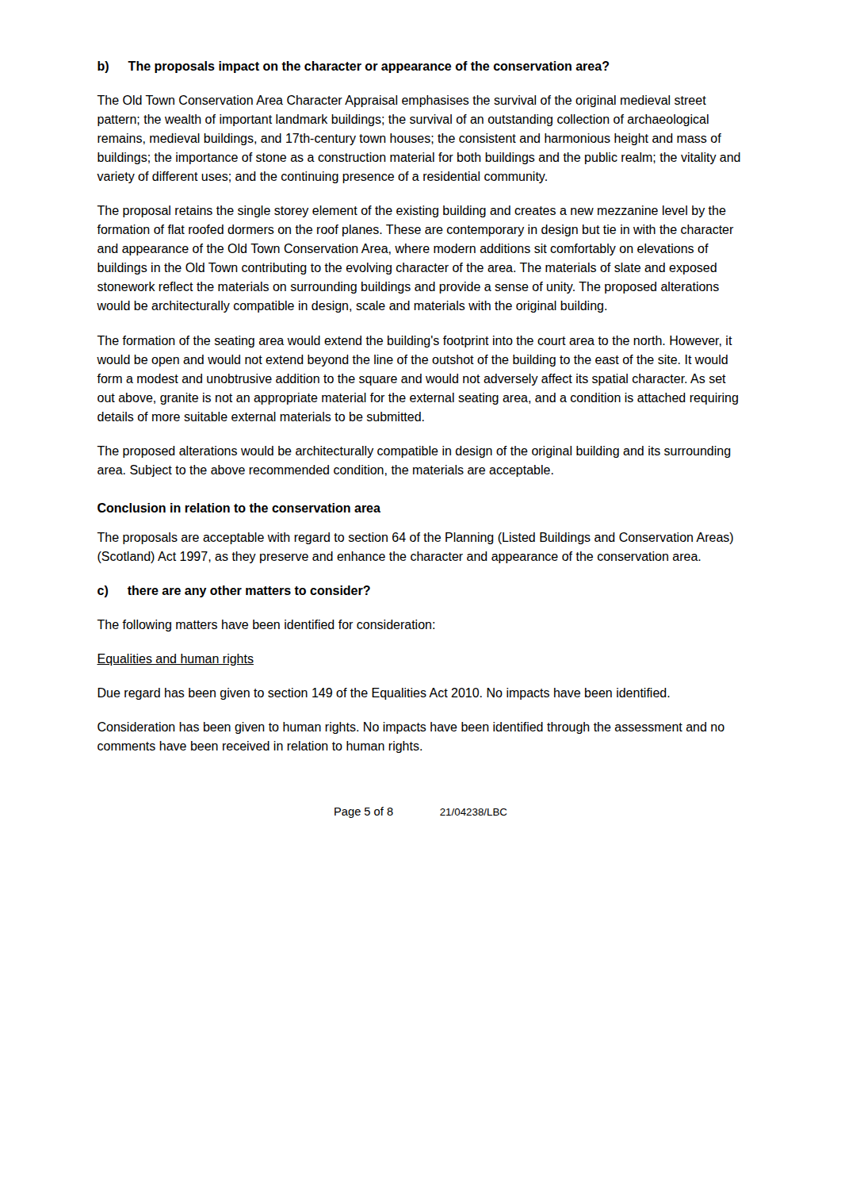b) The proposals impact on the character or appearance of the conservation area?
The Old Town Conservation Area Character Appraisal emphasises the survival of the original medieval street pattern; the wealth of important landmark buildings; the survival of an outstanding collection of archaeological remains, medieval buildings, and 17th-century town houses; the consistent and harmonious height and mass of buildings; the importance of stone as a construction material for both buildings and the public realm; the vitality and variety of different uses; and the continuing presence of a residential community.
The proposal retains the single storey element of the existing building and creates a new mezzanine level by the formation of flat roofed dormers on the roof planes. These are contemporary in design but tie in with the character and appearance of the Old Town Conservation Area, where modern additions sit comfortably on elevations of buildings in the Old Town contributing to the evolving character of the area. The materials of slate and exposed stonework reflect the materials on surrounding buildings and provide a sense of unity. The proposed alterations would be architecturally compatible in design, scale and materials with the original building.
The formation of the seating area would extend the building's footprint into the court area to the north. However, it would be open and would not extend beyond the line of the outshot of the building to the east of the site. It would form a modest and unobtrusive addition to the square and would not adversely affect its spatial character. As set out above, granite is not an appropriate material for the external seating area, and a condition is attached requiring details of more suitable external materials to be submitted.
The proposed alterations would be architecturally compatible in design of the original building and its surrounding area. Subject to the above recommended condition, the materials are acceptable.
Conclusion in relation to the conservation area
The proposals are acceptable with regard to section 64 of the Planning (Listed Buildings and Conservation Areas) (Scotland) Act 1997, as they preserve and enhance the character and appearance of the conservation area.
c) there are any other matters to consider?
The following matters have been identified for consideration:
Equalities and human rights
Due regard has been given to section 149 of the Equalities Act 2010. No impacts have been identified.
Consideration has been given to human rights. No impacts have been identified through the assessment and no comments have been received in relation to human rights.
Page 5 of 8 21/04238/LBC